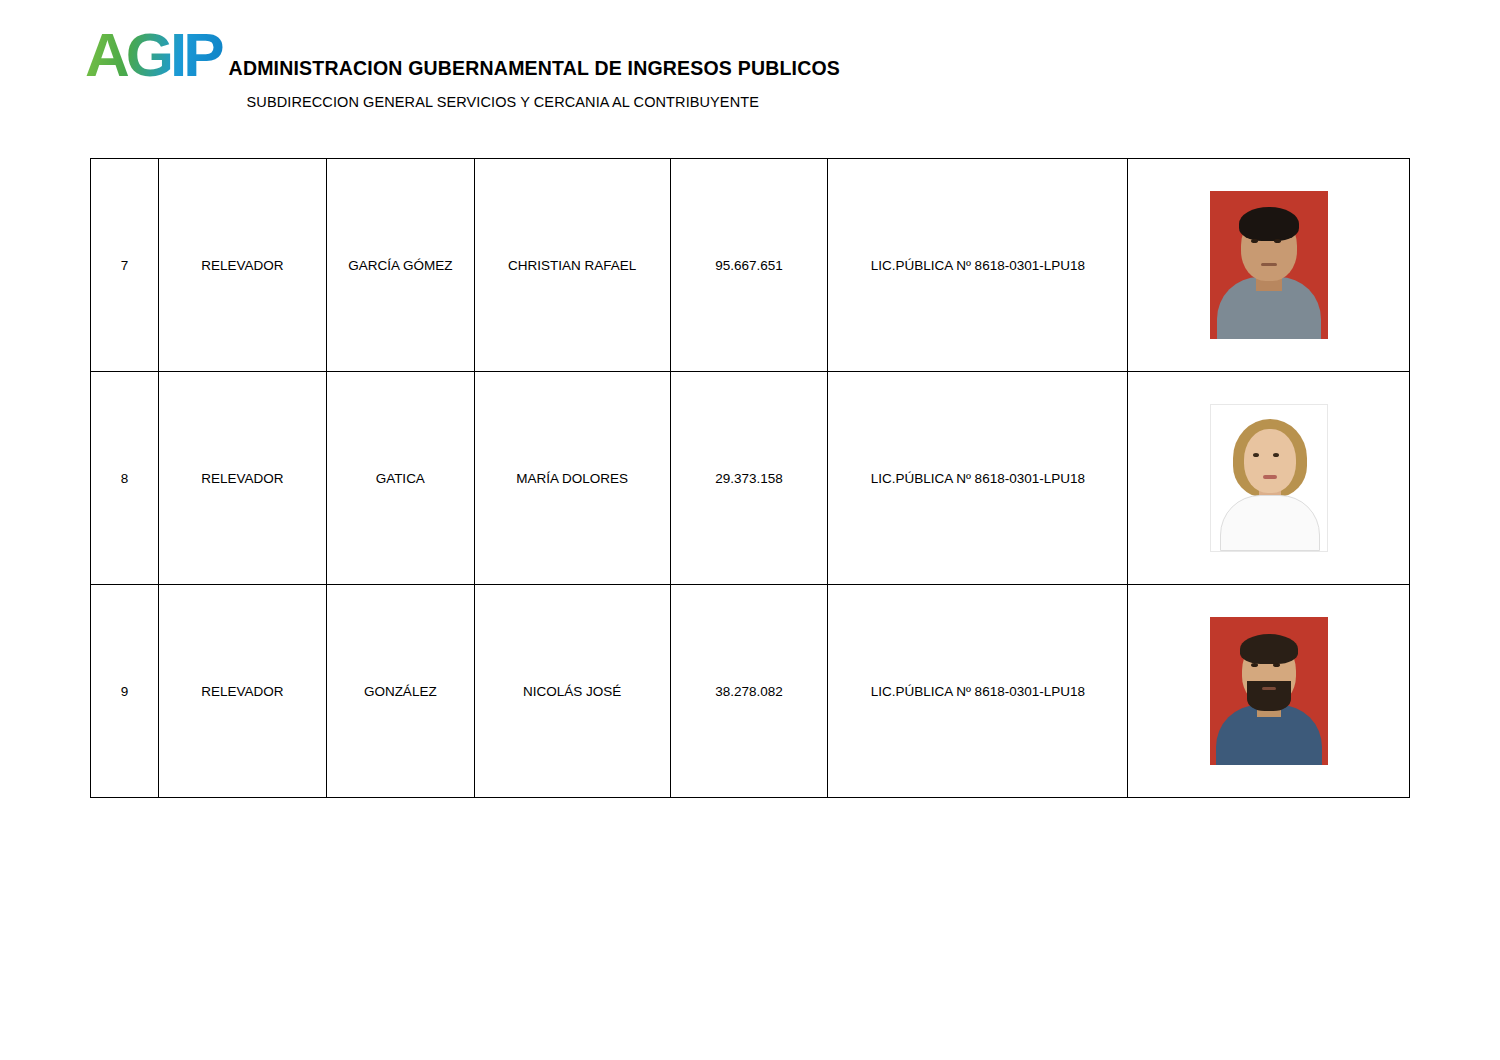AGIP
ADMINISTRACION GUBERNAMENTAL DE INGRESOS PUBLICOS
SUBDIRECCION GENERAL SERVICIOS Y CERCANIA AL CONTRIBUYENTE
| 7 | RELEVADOR | GARCÍA GÓMEZ | CHRISTIAN RAFAEL | 95.667.651 | LIC.PÚBLICA Nº 8618-0301-LPU18 | |
| 8 | RELEVADOR | GATICA | MARÍA DOLORES | 29.373.158 | LIC.PÚBLICA Nº 8618-0301-LPU18 | |
| 9 | RELEVADOR | GONZÁLEZ | NICOLÁS JOSÉ | 38.278.082 | LIC.PÚBLICA Nº 8618-0301-LPU18 | |